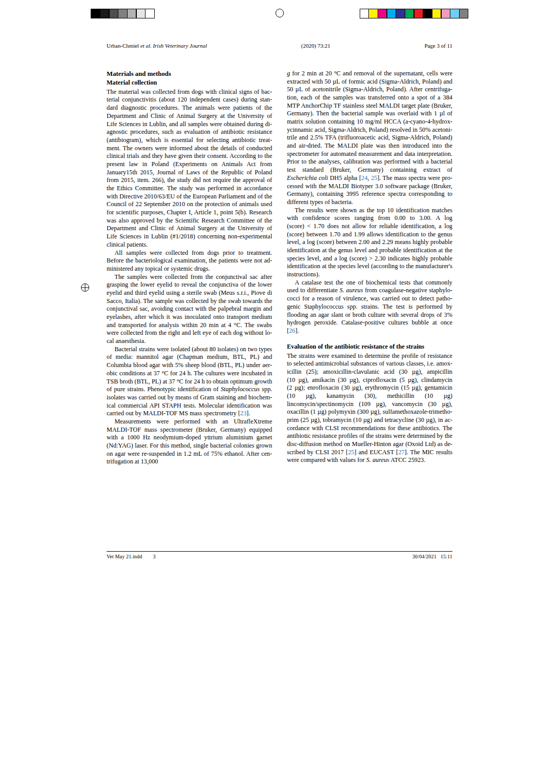Urban-Chmiel et al. Irish Veterinary Journal
(2020) 73:21
Page 3 of 11
Materials and methods
Material collection
The material was collected from dogs with clinical signs of bacterial conjunctivitis (about 120 independent cases) during standard diagnostic procedures. The animals were patients of the Department and Clinic of Animal Surgery at the University of Life Sciences in Lublin, and all samples were obtained during diagnostic procedures, such as evaluation of antibiotic resistance (antibiogram), which is essential for selecting antibiotic treatment. The owners were informed about the details of conducted clinical trials and they have given their consent. According to the present law in Poland (Experiments on Animals Act from January15th 2015, Journal of Laws of the Republic of Poland from 2015, item. 266), the study did not require the approval of the Ethics Committee. The study was performed in accordance with Directive 2010/63/EU of the European Parliament and of the Council of 22 September 2010 on the protection of animals used for scientific purposes, Chapter I, Article 1, point 5(b). Research was also approved by the Scientific Research Committee of the Department and Clinic of Animal Surgery at the University of Life Sciences in Lublin (#1/2018) concerning non-experimental clinical patients.
All samples were collected from dogs prior to treatment. Before the bacteriological examination, the patients were not administered any topical or systemic drugs.
The samples were collected from the conjunctival sac after grasping the lower eyelid to reveal the conjunctiva of the lower eyelid and third eyelid using a sterile swab (Meus s.r.i., Piove di Sacco, Italia). The sample was collected by the swab towards the conjunctival sac, avoiding contact with the palpebral margin and eyelashes, after which it was inoculated onto transport medium and transported for analysis within 20 min at 4 °C. The swabs were collected from the right and left eye of each dog without local anaesthesia.
Bacterial strains were isolated (about 80 isolates) on two types of media: mannitol agar (Chapman medium, BTL, PL) and Columbia blood agar with 5% sheep blood (BTL, PL) under aerobic conditions at 37 °C for 24 h. The cultures were incubated in TSB broth (BTL, PL) at 37 °C for 24 h to obtain optimum growth of pure strains. Phenotypic identification of Staphylococcus spp. isolates was carried out by means of Gram staining and biochemical commercial API STAPH tests. Molecular identification was carried out by MALDI-TOF MS mass spectrometry [23].
Measurements were performed with an UltrafleXtreme MALDI-TOF mass spectrometer (Bruker, Germany) equipped with a 1000 Hz neodymium-doped yttrium aluminium garnet (Nd:YAG) laser. For this method, single bacterial colonies grown on agar were re-suspended in 1.2 mL of 75% ethanol. After centrifugation at 13,000
g for 2 min at 20 °C and removal of the supernatant, cells were extracted with 50 µL of formic acid (Sigma-Aldrich, Poland) and 50 µL of acetonitrile (Sigma-Aldrich, Poland). After centrifugation, each of the samples was transferred onto a spot of a 384 MTP AnchorChip TF stainless steel MALDI target plate (Bruker, Germany). Then the bacterial sample was overlaid with 1 µl of matrix solution containing 10 mg/ml HCCA (a-cyano-4-hydroxycinnamic acid, Sigma-Aldrich, Poland) resolved in 50% acetonitrile and 2.5% TFA (trifluoroacetic acid, Sigma-Aldrich, Poland) and air-dried. The MALDI plate was then introduced into the spectrometer for automated measurement and data interpretation. Prior to the analyses, calibration was performed with a bacterial test standard (Bruker, Germany) containing extract of Escherichia coli DH5 alpha [24, 25]. The mass spectra were processed with the MALDI Biotyper 3.0 software package (Bruker, Germany), containing 3995 reference spectra corresponding to different types of bacteria.
The results were shown as the top 10 identification matches with confidence scores ranging from 0.00 to 3.00. A log (score) < 1.70 does not allow for reliable identification, a log (score) between 1.70 and 1.99 allows identification to the genus level, a log (score) between 2.00 and 2.29 means highly probable identification at the genus level and probable identification at the species level, and a log (score) > 2.30 indicates highly probable identification at the species level (according to the manufacturer's instructions).
A catalase test the one of biochemical tests that commonly used to differentiate S. aureus from coagulase-negative staphylococci for a reason of virulence, was carried out to detect pathogenic Staphylococcus spp. strains. The test is performed by flooding an agar slant or broth culture with several drops of 3% hydrogen peroxide. Catalase-positive cultures bubble at once [26].
Evaluation of the antibiotic resistance of the strains
The strains were examined to determine the profile of resistance to selected antimicrobial substances of various classes, i.e. amoxicillin (25); amoxicillin-clavulanic acid (30 µg), ampicillin (10 µg), amikacin (30 µg), ciprofloxacin (5 µg), clindamycin (2 µg); enrofloxacin (30 µg), erythromycin (15 µg), gentamicin (10 µg), kanamycin (30), methicillin (10 µg) lincomycin/spectinomycin (109 µg), vancomycin (30 µg), oxacillin (1 µg) polymyxin (300 µg), sulfamethoxazole-trimethoprim (25 µg), tobramycin (10 µg) and tetracycline (30 µg), in accordance with CLSI recommendations for these antibiotics. The antibiotic resistance profiles of the strains were determined by the disc-diffusion method on Mueller-Hinton agar (Oxoid Ltd) as described by CLSI 2017 [25] and EUCAST [27]. The MIC results were compared with values for S. aureus ATCC 25923.
Vet May 21.indd3
30/04/2021 15:11